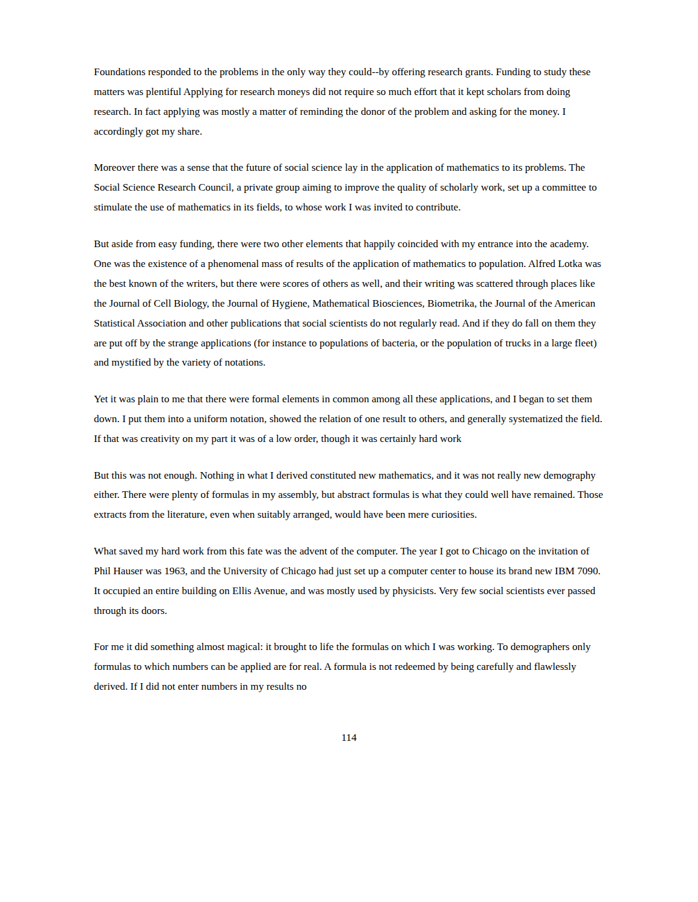Foundations responded to the problems in the only way they could--by offering research grants. Funding to study these matters was plentiful Applying for research moneys did not require so much effort that it kept scholars from doing research. In fact applying was mostly a matter of reminding the donor of the problem and asking for the money. I accordingly got my share.
Moreover there was a sense that the future of social science lay in the application of mathematics to its problems. The Social Science Research Council, a private group aiming to improve the quality of scholarly work, set up a committee to stimulate the use of mathematics in its fields, to whose work I was invited to contribute.
But aside from easy funding, there were two other elements that happily coincided with my entrance into the academy. One was the existence of a phenomenal mass of results of the application of mathematics to population. Alfred Lotka was the best known of the writers, but there were scores of others as well, and their writing was scattered through places like the Journal of Cell Biology, the Journal of Hygiene, Mathematical Biosciences, Biometrika, the Journal of the American Statistical Association and other publications that social scientists do not regularly read. And if they do fall on them they are put off by the strange applications (for instance to populations of bacteria, or the population of trucks in a large fleet) and mystified by the variety of notations.
Yet it was plain to me that there were formal elements in common among all these applications, and I began to set them down. I put them into a uniform notation, showed the relation of one result to others, and generally systematized the field. If that was creativity on my part it was of a low order, though it was certainly hard work
But this was not enough. Nothing in what I derived constituted new mathematics, and it was not really new demography either. There were plenty of formulas in my assembly, but abstract formulas is what they could well have remained. Those extracts from the literature, even when suitably arranged, would have been mere curiosities.
What saved my hard work from this fate was the advent of the computer. The year I got to Chicago on the invitation of Phil Hauser was 1963, and the University of Chicago had just set up a computer center to house its brand new IBM 7090. It occupied an entire building on Ellis Avenue, and was mostly used by physicists. Very few social scientists ever passed through its doors.
For me it did something almost magical: it brought to life the formulas on which I was working. To demographers only formulas to which numbers can be applied are for real. A formula is not redeemed by being carefully and flawlessly derived. If I did not enter numbers in my results no
114